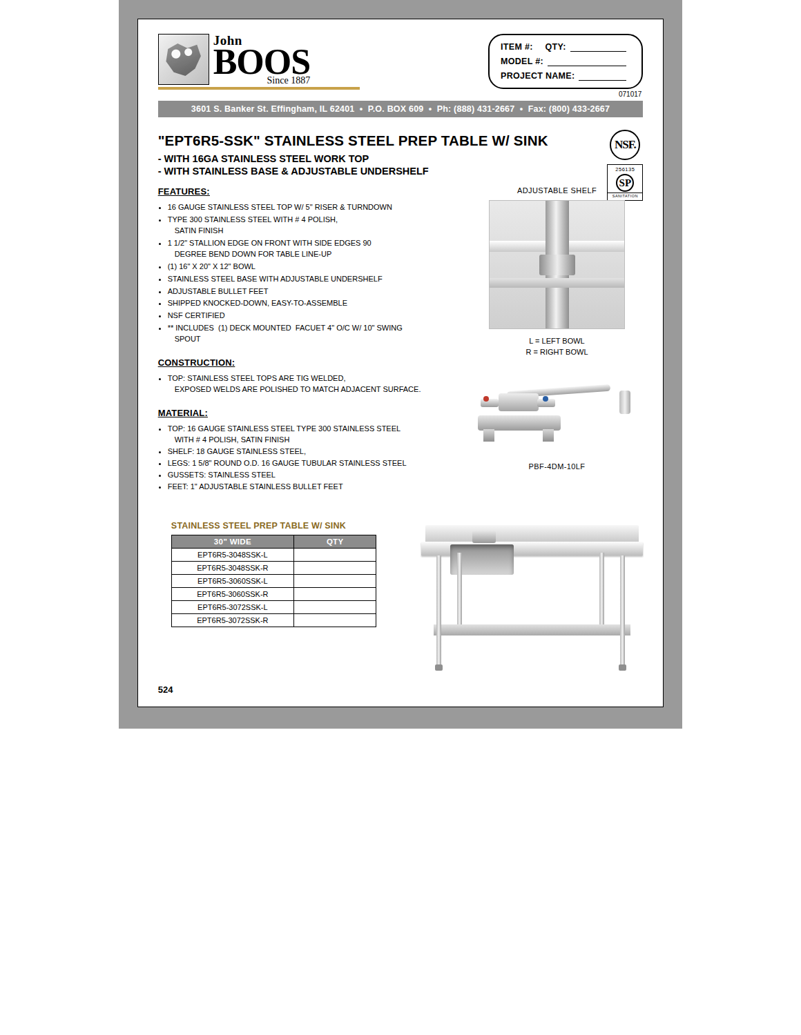John
BOOS
Since 1887
ITEM #: QTY:
MODEL #:
PROJECT NAME:
071017
3601 S. Banker St. Effingham, IL 62401 • P.O. BOX 609 • Ph: (888) 431-2667 • Fax: (800) 433-2667
NSF.
256135
SP
SANITATION
"EPT6R5-SSK" STAINLESS STEEL PREP TABLE W/ SINK
- WITH 16GA STAINLESS STEEL WORK TOP
- WITH STAINLESS BASE & ADJUSTABLE UNDERSHELF
FEATURES:
16 GAUGE STAINLESS STEEL TOP W/ 5" RISER & TURNDOWN
TYPE 300 STAINLESS STEEL WITH # 4 POLISH,SATIN FINISH
1 1/2" STALLION EDGE ON FRONT WITH SIDE EDGES 90DEGREE BEND DOWN FOR TABLE LINE-UP
(1) 16" X 20" X 12" BOWL
STAINLESS STEEL BASE WITH ADJUSTABLE UNDERSHELF
ADJUSTABLE BULLET FEET
SHIPPED KNOCKED-DOWN, EASY-TO-ASSEMBLE
NSF CERTIFIED
** INCLUDES (1) DECK MOUNTED FACUET 4" O/C W/ 10" SWINGSPOUT
CONSTRUCTION:
TOP: STAINLESS STEEL TOPS ARE TIG WELDED,EXPOSED WELDS ARE POLISHED TO MATCH ADJACENT SURFACE.
MATERIAL:
TOP: 16 GAUGE STAINLESS STEEL TYPE 300 STAINLESS STEELWITH # 4 POLISH, SATIN FINISH
SHELF: 18 GAUGE STAINLESS STEEL,
LEGS: 1 5/8" ROUND O.D. 16 GAUGE TUBULAR STAINLESS STEEL
GUSSETS: STAINLESS STEEL
FEET: 1" ADJUSTABLE STAINLESS BULLET FEET
ADJUSTABLE SHELF
L = LEFT BOWL
R = RIGHT BOWL
PBF-4DM-10LF
STAINLESS STEEL PREP TABLE W/ SINK
| 30” WIDE | QTY |
| --- | --- |
| EPT6R5-3048SSK-L | |
| EPT6R5-3048SSK-R | |
| EPT6R5-3060SSK-L | |
| EPT6R5-3060SSK-R | |
| EPT6R5-3072SSK-L | |
| EPT6R5-3072SSK-R | |
524